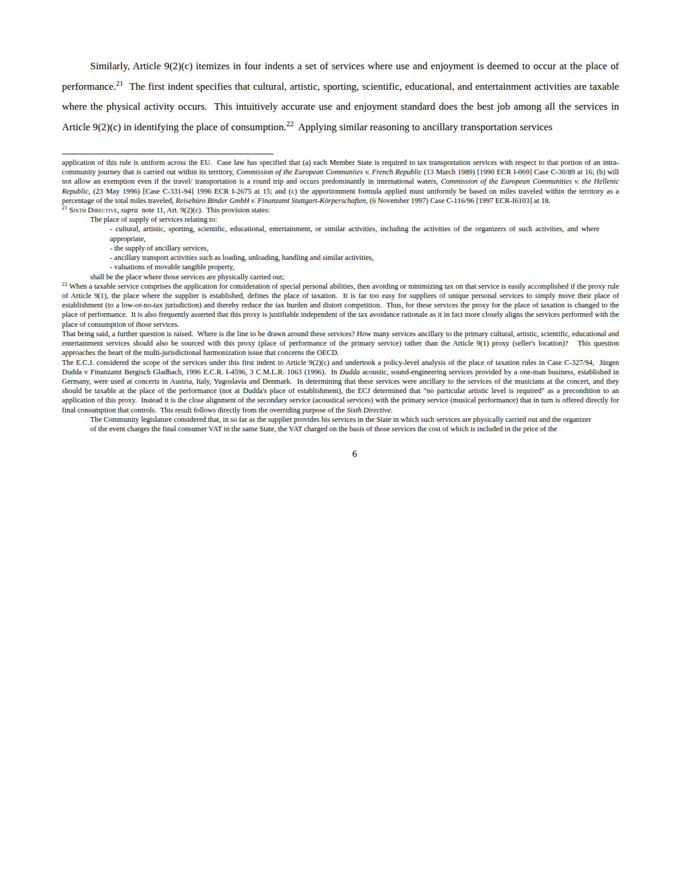Similarly, Article 9(2)(c) itemizes in four indents a set of services where use and enjoyment is deemed to occur at the place of performance.21 The first indent specifies that cultural, artistic, sporting, scientific, educational, and entertainment activities are taxable where the physical activity occurs. This intuitively accurate use and enjoyment standard does the best job among all the services in Article 9(2)(c) in identifying the place of consumption.22 Applying similar reasoning to ancillary transportation services
application of this rule is uniform across the EU. Case law has specified that (a) each Member State is required to tax transportation services with respect to that portion of an intra-community journey that is carried out within its territory, Commission of the European Communiies v. French Republic (13 March 1989) [1990 ECR I-069] Case C-30/89 at 16; (b) will not allow an exemption even if the travel/ transportation is a round trip and occurs predominantly in international waters, Commission of the European Communities v. the Hellenic Republic, (23 May 1996) [Case C-331-94] 1996 ECR I-2675 at 15; and (c) the apportionment formula applied must uniformly be based on miles traveled within the territory as a percentage of the total miles traveled, Reisebüro Binder GmbH v. Finanzamt Stuttgart-Körperschaften, (6 November 1997) Case C-116/96 [1997 ECR-I6103] at 18.
21 Sixth Directive, supra note 11, Art. 9(2)(c). This provision states:
The place of supply of services relating to:
- cultural, artistic, sporting, scientific, educational, entertainment, or similar activities, including the activities of the organizers of such activities, and where appropriate,
- the supply of ancillary services,
- ancillary transport activities such as loading, unloading, handling and similar activities,
- valuations of movable tangible property,
shall be the place where those services are physically carried out;
22 When a taxable service comprises the application for consideration of special personal abilities, then avoiding or minimizing tax on that service is easily accomplished if the proxy rule of Article 9(1), the place where the supplier is established, defines the place of taxation. It is far too easy for suppliers of unique personal services to simply move their place of establishment (to a low-or-no-tax jurisdiction) and thereby reduce the tax burden and distort competition. Thus, for these services the proxy for the place of taxation is changed to the place of performance. It is also frequently asserted that this proxy is justifiable independent of the tax avoidance rationale as it in fact more closely aligns the services performed with the place of consumption of those services.
That being said, a further question is raised. Where is the line to be drawn around these services? How many services ancillary to the primary cultural, artistic, scientific, educational and entertainment services should also be sourced with this proxy (place of performance of the primary service) rather than the Article 9(1) proxy (seller's location)? This question approaches the heart of the multi-jurisdictional harmonization issue that concerns the OECD.
The E.C.J. considered the scope of the services under this first indent to Article 9(2)(c) and undertook a policy-level analysis of the place of taxation rules in Case C-327/94, Jürgen Dudda v Finanzamt Bergisch Gladbach, 1996 E.C.R. I-4596, 3 C.M.L.R. 1063 (1996). In Dudda acoustic, sound-engineering services provided by a one-man business, established in Germany, were used at concerts in Austria, Italy, Yugoslavia and Denmark. In determining that these services were ancillary to the services of the musicians at the concert, and they should be taxable at the place of the performance (not at Dudda's place of establishment), the ECJ determined that "no particular artistic level is required" as a precondition to an application of this proxy. Instead it is the close alignment of the secondary service (acoustical services) with the primary service (musical performance) that in turn is offered directly for final consumption that controls. This result follows directly from the overriding purpose of the Sixth Directive.
The Community legislature considered that, in so far as the supplier provides his services in the State in which such services are physically carried out and the organizer of the event charges the final consumer VAT in the same State, the VAT charged on the basis of those services the cost of which is included in the price of the
6